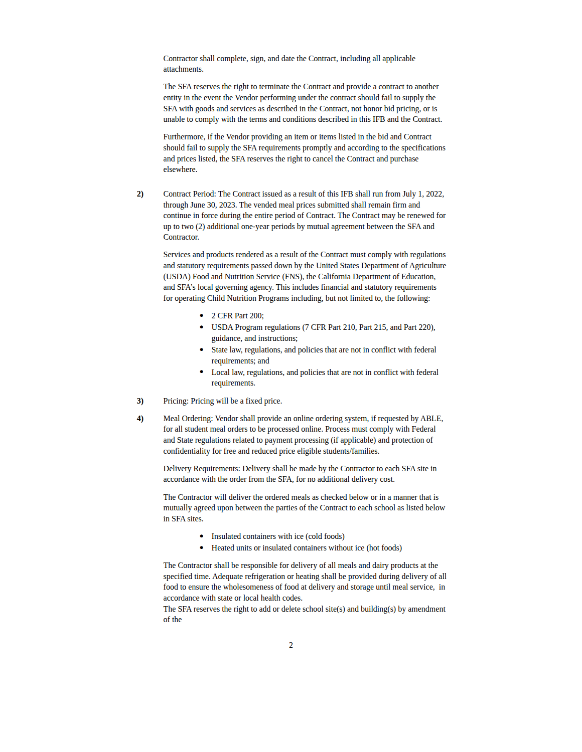Contractor shall complete, sign, and date the Contract, including all applicable attachments.
The SFA reserves the right to terminate the Contract and provide a contract to another entity in the event the Vendor performing under the contract should fail to supply the SFA with goods and services as described in the Contract, not honor bid pricing, or is unable to comply with the terms and conditions described in this IFB and the Contract.
Furthermore, if the Vendor providing an item or items listed in the bid and Contract should fail to supply the SFA requirements promptly and according to the specifications and prices listed, the SFA reserves the right to cancel the Contract and purchase elsewhere.
2)
Contract Period: The Contract issued as a result of this IFB shall run from July 1, 2022, through June 30, 2023. The vended meal prices submitted shall remain firm and continue in force during the entire period of Contract. The Contract may be renewed for up to two (2) additional one-year periods by mutual agreement between the SFA and Contractor.
Services and products rendered as a result of the Contract must comply with regulations and statutory requirements passed down by the United States Department of Agriculture (USDA) Food and Nutrition Service (FNS), the California Department of Education, and SFA’s local governing agency. This includes financial and statutory requirements for operating Child Nutrition Programs including, but not limited to, the following:
2 CFR Part 200;
USDA Program regulations (7 CFR Part 210, Part 215, and Part 220), guidance, and instructions;
State law, regulations, and policies that are not in conflict with federal requirements; and
Local law, regulations, and policies that are not in conflict with federal requirements.
3)
Pricing: Pricing will be a fixed price.
4)
Meal Ordering: Vendor shall provide an online ordering system, if requested by ABLE, for all student meal orders to be processed online. Process must comply with Federal and State regulations related to payment processing (if applicable) and protection of confidentiality for free and reduced price eligible students/families.
Delivery Requirements: Delivery shall be made by the Contractor to each SFA site in accordance with the order from the SFA, for no additional delivery cost.
The Contractor will deliver the ordered meals as checked below or in a manner that is mutually agreed upon between the parties of the Contract to each school as listed below in SFA sites.
Insulated containers with ice (cold foods)
Heated units or insulated containers without ice (hot foods)
The Contractor shall be responsible for delivery of all meals and dairy products at the specified time. Adequate refrigeration or heating shall be provided during delivery of all food to ensure the wholesomeness of food at delivery and storage until meal service, in accordance with state or local health codes.
The SFA reserves the right to add or delete school site(s) and building(s) by amendment of the
2